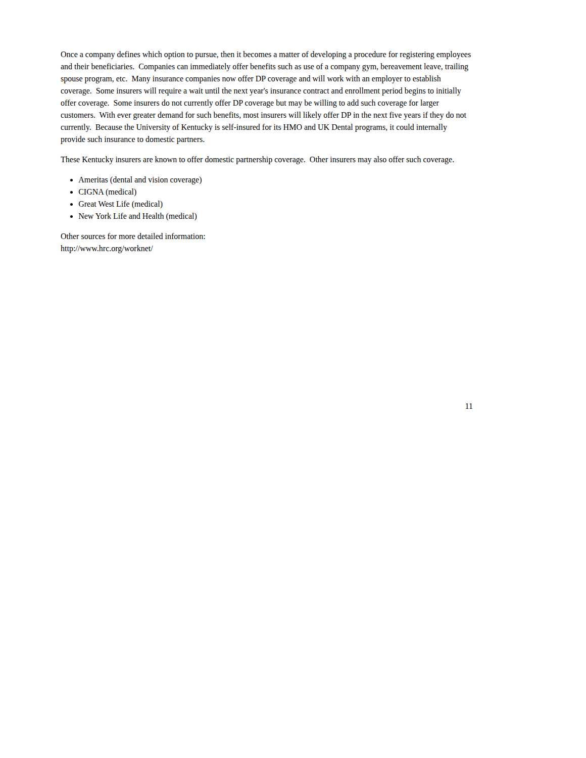Once a company defines which option to pursue, then it becomes a matter of developing a procedure for registering employees and their beneficiaries. Companies can immediately offer benefits such as use of a company gym, bereavement leave, trailing spouse program, etc. Many insurance companies now offer DP coverage and will work with an employer to establish coverage. Some insurers will require a wait until the next year's insurance contract and enrollment period begins to initially offer coverage. Some insurers do not currently offer DP coverage but may be willing to add such coverage for larger customers. With ever greater demand for such benefits, most insurers will likely offer DP in the next five years if they do not currently. Because the University of Kentucky is self-insured for its HMO and UK Dental programs, it could internally provide such insurance to domestic partners.
These Kentucky insurers are known to offer domestic partnership coverage. Other insurers may also offer such coverage.
Ameritas (dental and vision coverage)
CIGNA (medical)
Great West Life (medical)
New York Life and Health (medical)
Other sources for more detailed information:
http://www.hrc.org/worknet/
11